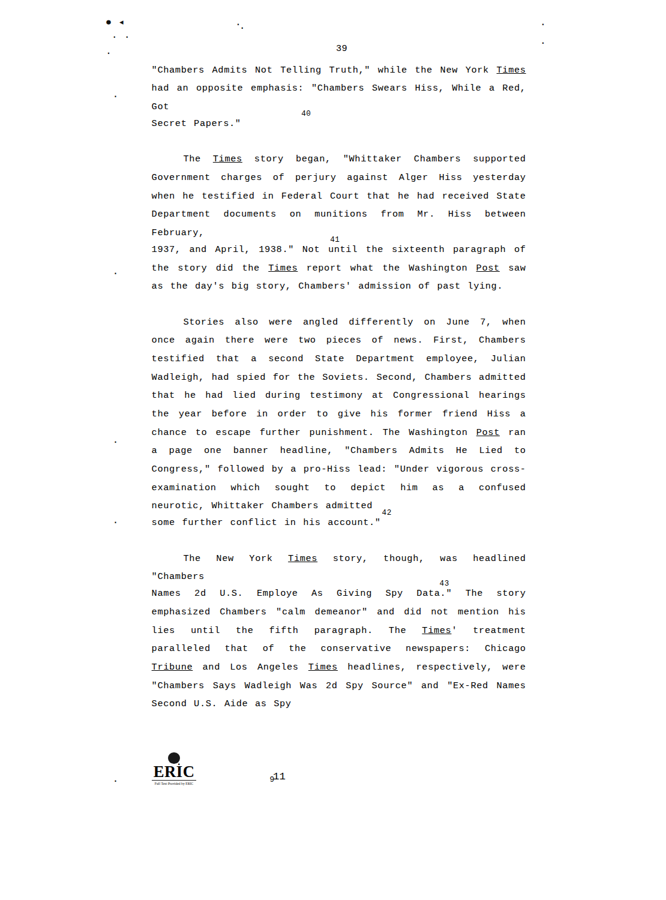● ◂ . . . . . . . . . . . .
39
"Chambers Admits Not Telling Truth," while the New York Times had an opposite emphasis: "Chambers Swears Hiss, While a Red, Got 40 Secret Papers."
The Times story began, "Whittaker Chambers supported Government charges of perjury against Alger Hiss yesterday when he testified in Federal Court that he had received State Department documents on munitions from Mr. Hiss between February, 41 1937, and April, 1938." Not until the sixteenth paragraph of the story did the Times report what the Washington Post saw as the day's big story, Chambers' admission of past lying.
Stories also were angled differently on June 7, when once again there were two pieces of news. First, Chambers testified that a second State Department employee, Julian Wadleigh, had spied for the Soviets. Second, Chambers admitted that he had lied during testimony at Congressional hearings the year before in order to give his former friend Hiss a chance to escape further punishment. The Washington Post ran a page one banner headline, "Chambers Admits He Lied to Congress," followed by a pro-Hiss lead: "Under vigorous cross-examination which sought to depict him as a confused neurotic, Whittaker Chambers admitted 42 some further conflict in his account."
The New York Times story, though, was headlined "Chambers 43 Names 2d U.S. Employe As Giving Spy Data." The story emphasized Chambers "calm demeanor" and did not mention his lies until the fifth paragraph. The Times' treatment paralleled that of the conservative newspapers: Chicago Tribune and Los Angeles Times headlines, respectively, were "Chambers Says Wadleigh Was 2d Spy Source" and "Ex-Red Names Second U.S. Aide as Spy
ERIC
Full Text Provided by ERIC
911
.